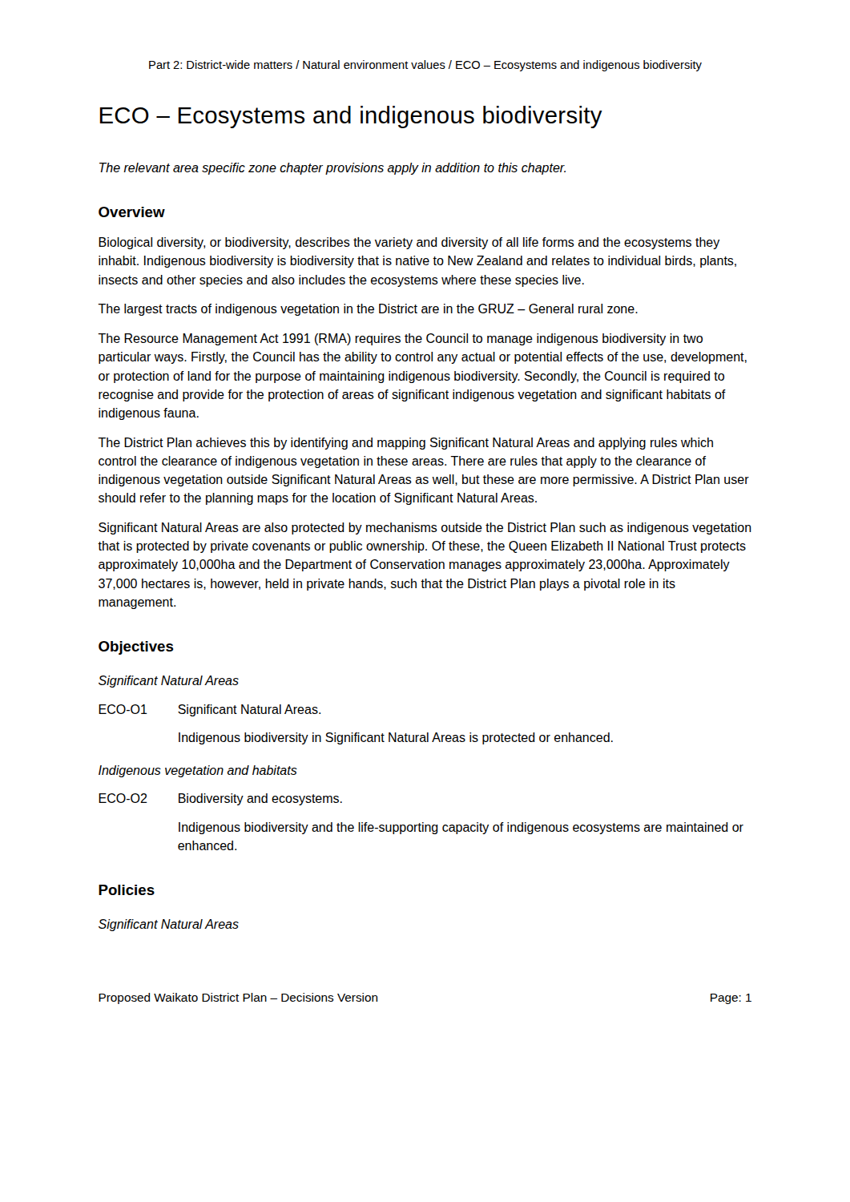Part 2: District-wide matters / Natural environment values / ECO – Ecosystems and indigenous biodiversity
ECO – Ecosystems and indigenous biodiversity
The relevant area specific zone chapter provisions apply in addition to this chapter.
Overview
Biological diversity, or biodiversity, describes the variety and diversity of all life forms and the ecosystems they inhabit. Indigenous biodiversity is biodiversity that is native to New Zealand and relates to individual birds, plants, insects and other species and also includes the ecosystems where these species live.
The largest tracts of indigenous vegetation in the District are in the GRUZ – General rural zone.
The Resource Management Act 1991 (RMA) requires the Council to manage indigenous biodiversity in two particular ways. Firstly, the Council has the ability to control any actual or potential effects of the use, development, or protection of land for the purpose of maintaining indigenous biodiversity. Secondly, the Council is required to recognise and provide for the protection of areas of significant indigenous vegetation and significant habitats of indigenous fauna.
The District Plan achieves this by identifying and mapping Significant Natural Areas and applying rules which control the clearance of indigenous vegetation in these areas. There are rules that apply to the clearance of indigenous vegetation outside Significant Natural Areas as well, but these are more permissive. A District Plan user should refer to the planning maps for the location of Significant Natural Areas.
Significant Natural Areas are also protected by mechanisms outside the District Plan such as indigenous vegetation that is protected by private covenants or public ownership. Of these, the Queen Elizabeth II National Trust protects approximately 10,000ha and the Department of Conservation manages approximately 23,000ha. Approximately 37,000 hectares is, however, held in private hands, such that the District Plan plays a pivotal role in its management.
Objectives
Significant Natural Areas
ECO-O1
Significant Natural Areas.
Indigenous biodiversity in Significant Natural Areas is protected or enhanced.
Indigenous vegetation and habitats
ECO-O2
Biodiversity and ecosystems.
Indigenous biodiversity and the life-supporting capacity of indigenous ecosystems are maintained or enhanced.
Policies
Significant Natural Areas
Proposed Waikato District Plan – Decisions Version Page: 1